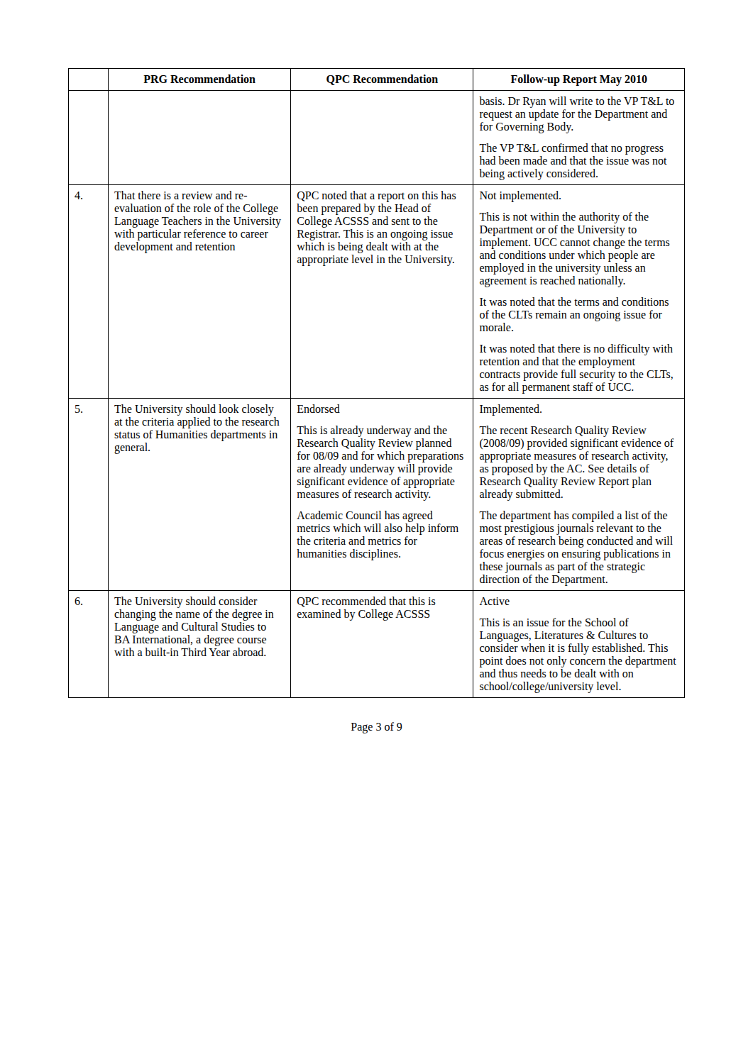| | PRG Recommendation | QPC Recommendation | Follow-up Report May 2010 |
| --- | --- | --- | --- |
| | | | basis. Dr Ryan will write to the VP T&L to request an update for the Department and for Governing Body. The VP T&L confirmed that no progress had been made and that the issue was not being actively considered. |
| 4. | That there is a review and re-evaluation of the role of the College Language Teachers in the University with particular reference to career development and retention | QPC noted that a report on this has been prepared by the Head of College ACSSS and sent to the Registrar. This is an ongoing issue which is being dealt with at the appropriate level in the University. | Not implemented. This is not within the authority of the Department or of the University to implement. UCC cannot change the terms and conditions under which people are employed in the university unless an agreement is reached nationally. It was noted that the terms and conditions of the CLTs remain an ongoing issue for morale. It was noted that there is no difficulty with retention and that the employment contracts provide full security to the CLTs, as for all permanent staff of UCC. |
| 5. | The University should look closely at the criteria applied to the research status of Humanities departments in general. | Endorsed This is already underway and the Research Quality Review planned for 08/09 and for which preparations are already underway will provide significant evidence of appropriate measures of research activity. Academic Council has agreed metrics which will also help inform the criteria and metrics for humanities disciplines. | Implemented. The recent Research Quality Review (2008/09) provided significant evidence of appropriate measures of research activity, as proposed by the AC. See details of Research Quality Review Report plan already submitted. The department has compiled a list of the most prestigious journals relevant to the areas of research being conducted and will focus energies on ensuring publications in these journals as part of the strategic direction of the Department. |
| 6. | The University should consider changing the name of the degree in Language and Cultural Studies to BA International, a degree course with a built-in Third Year abroad. | QPC recommended that this is examined by College ACSSS | Active This is an issue for the School of Languages, Literatures & Cultures to consider when it is fully established. This point does not only concern the department and thus needs to be dealt with on school/college/university level. |
Page 3 of 9